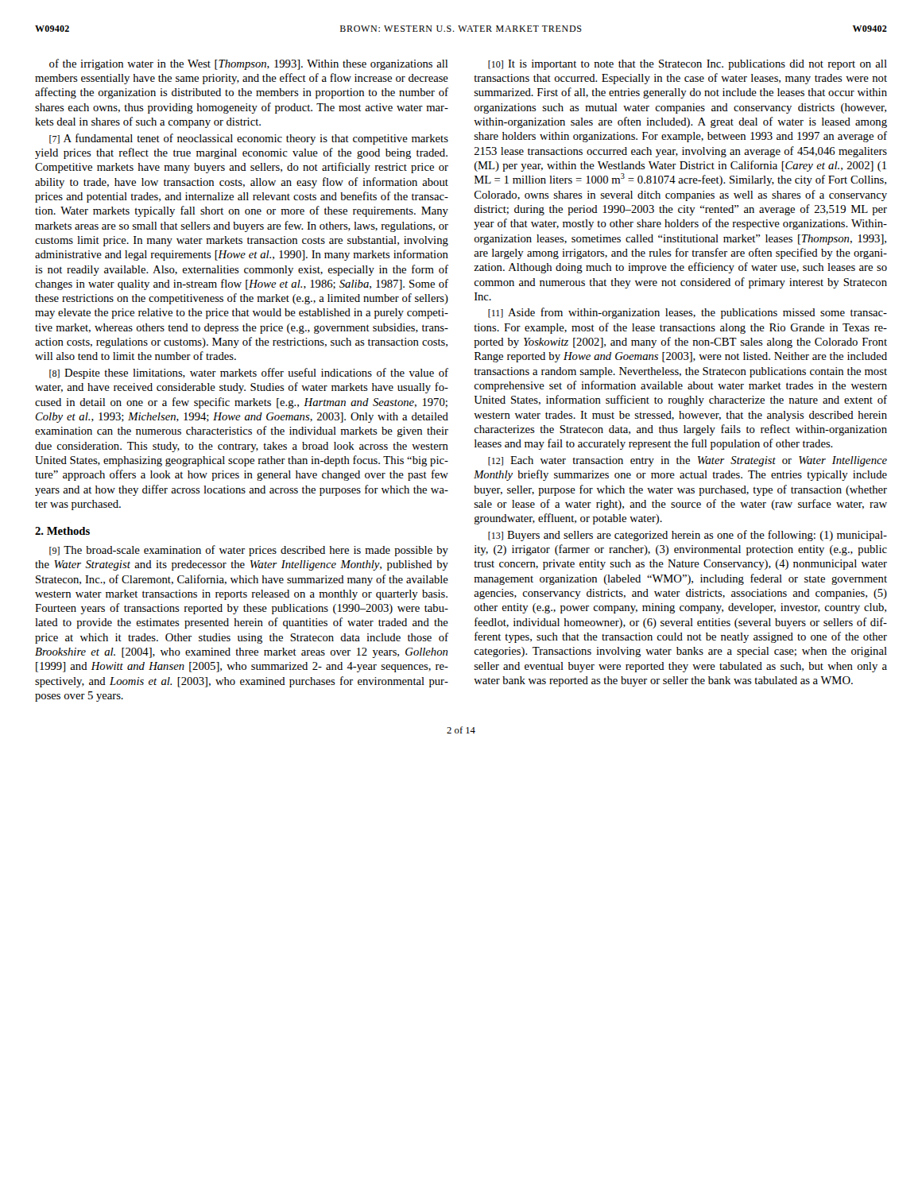W09402 BROWN: WESTERN U.S. WATER MARKET TRENDS W09402
of the irrigation water in the West [Thompson, 1993]. Within these organizations all members essentially have the same priority, and the effect of a flow increase or decrease affecting the organization is distributed to the members in proportion to the number of shares each owns, thus providing homogeneity of product. The most active water markets deal in shares of such a company or district.
[7] A fundamental tenet of neoclassical economic theory is that competitive markets yield prices that reflect the true marginal economic value of the good being traded. Competitive markets have many buyers and sellers, do not artificially restrict price or ability to trade, have low transaction costs, allow an easy flow of information about prices and potential trades, and internalize all relevant costs and benefits of the transaction. Water markets typically fall short on one or more of these requirements. Many markets areas are so small that sellers and buyers are few. In others, laws, regulations, or customs limit price. In many water markets transaction costs are substantial, involving administrative and legal requirements [Howe et al., 1990]. In many markets information is not readily available. Also, externalities commonly exist, especially in the form of changes in water quality and in-stream flow [Howe et al., 1986; Saliba, 1987]. Some of these restrictions on the competitiveness of the market (e.g., a limited number of sellers) may elevate the price relative to the price that would be established in a purely competitive market, whereas others tend to depress the price (e.g., government subsidies, transaction costs, regulations or customs). Many of the restrictions, such as transaction costs, will also tend to limit the number of trades.
[8] Despite these limitations, water markets offer useful indications of the value of water, and have received considerable study. Studies of water markets have usually focused in detail on one or a few specific markets [e.g., Hartman and Seastone, 1970; Colby et al., 1993; Michelsen, 1994; Howe and Goemans, 2003]. Only with a detailed examination can the numerous characteristics of the individual markets be given their due consideration. This study, to the contrary, takes a broad look across the western United States, emphasizing geographical scope rather than in-depth focus. This “big picture” approach offers a look at how prices in general have changed over the past few years and at how they differ across locations and across the purposes for which the water was purchased.
2. Methods
[9] The broad-scale examination of water prices described here is made possible by the Water Strategist and its predecessor the Water Intelligence Monthly, published by Stratecon, Inc., of Claremont, California, which have summarized many of the available western water market transactions in reports released on a monthly or quarterly basis. Fourteen years of transactions reported by these publications (1990–2003) were tabulated to provide the estimates presented herein of quantities of water traded and the price at which it trades. Other studies using the Stratecon data include those of Brookshire et al. [2004], who examined three market areas over 12 years, Gollehon [1999] and Howitt and Hansen [2005], who summarized 2- and 4-year sequences, respectively, and Loomis et al. [2003], who examined purchases for environmental purposes over 5 years.
[10] It is important to note that the Stratecon Inc. publications did not report on all transactions that occurred. Especially in the case of water leases, many trades were not summarized. First of all, the entries generally do not include the leases that occur within organizations such as mutual water companies and conservancy districts (however, within-organization sales are often included). A great deal of water is leased among share holders within organizations. For example, between 1993 and 1997 an average of 2153 lease transactions occurred each year, involving an average of 454,046 megaliters (ML) per year, within the Westlands Water District in California [Carey et al., 2002] (1 ML = 1 million liters = 1000 m3 = 0.81074 acre-feet). Similarly, the city of Fort Collins, Colorado, owns shares in several ditch companies as well as shares of a conservancy district; during the period 1990–2003 the city “rented” an average of 23,519 ML per year of that water, mostly to other share holders of the respective organizations. Within-organization leases, sometimes called “institutional market” leases [Thompson, 1993], are largely among irrigators, and the rules for transfer are often specified by the organization. Although doing much to improve the efficiency of water use, such leases are so common and numerous that they were not considered of primary interest by Stratecon Inc.
[11] Aside from within-organization leases, the publications missed some transactions. For example, most of the lease transactions along the Rio Grande in Texas reported by Yoskowitz [2002], and many of the non-CBT sales along the Colorado Front Range reported by Howe and Goemans [2003], were not listed. Neither are the included transactions a random sample. Nevertheless, the Stratecon publications contain the most comprehensive set of information available about water market trades in the western United States, information sufficient to roughly characterize the nature and extent of western water trades. It must be stressed, however, that the analysis described herein characterizes the Stratecon data, and thus largely fails to reflect within-organization leases and may fail to accurately represent the full population of other trades.
[12] Each water transaction entry in the Water Strategist or Water Intelligence Monthly briefly summarizes one or more actual trades. The entries typically include buyer, seller, purpose for which the water was purchased, type of transaction (whether sale or lease of a water right), and the source of the water (raw surface water, raw groundwater, effluent, or potable water).
[13] Buyers and sellers are categorized herein as one of the following: (1) municipality, (2) irrigator (farmer or rancher), (3) environmental protection entity (e.g., public trust concern, private entity such as the Nature Conservancy), (4) nonmunicipal water management organization (labeled “WMO”), including federal or state government agencies, conservancy districts, and water districts, associations and companies, (5) other entity (e.g., power company, mining company, developer, investor, country club, feedlot, individual homeowner), or (6) several entities (several buyers or sellers of different types, such that the transaction could not be neatly assigned to one of the other categories). Transactions involving water banks are a special case; when the original seller and eventual buyer were reported they were tabulated as such, but when only a water bank was reported as the buyer or seller the bank was tabulated as a WMO.
2 of 14